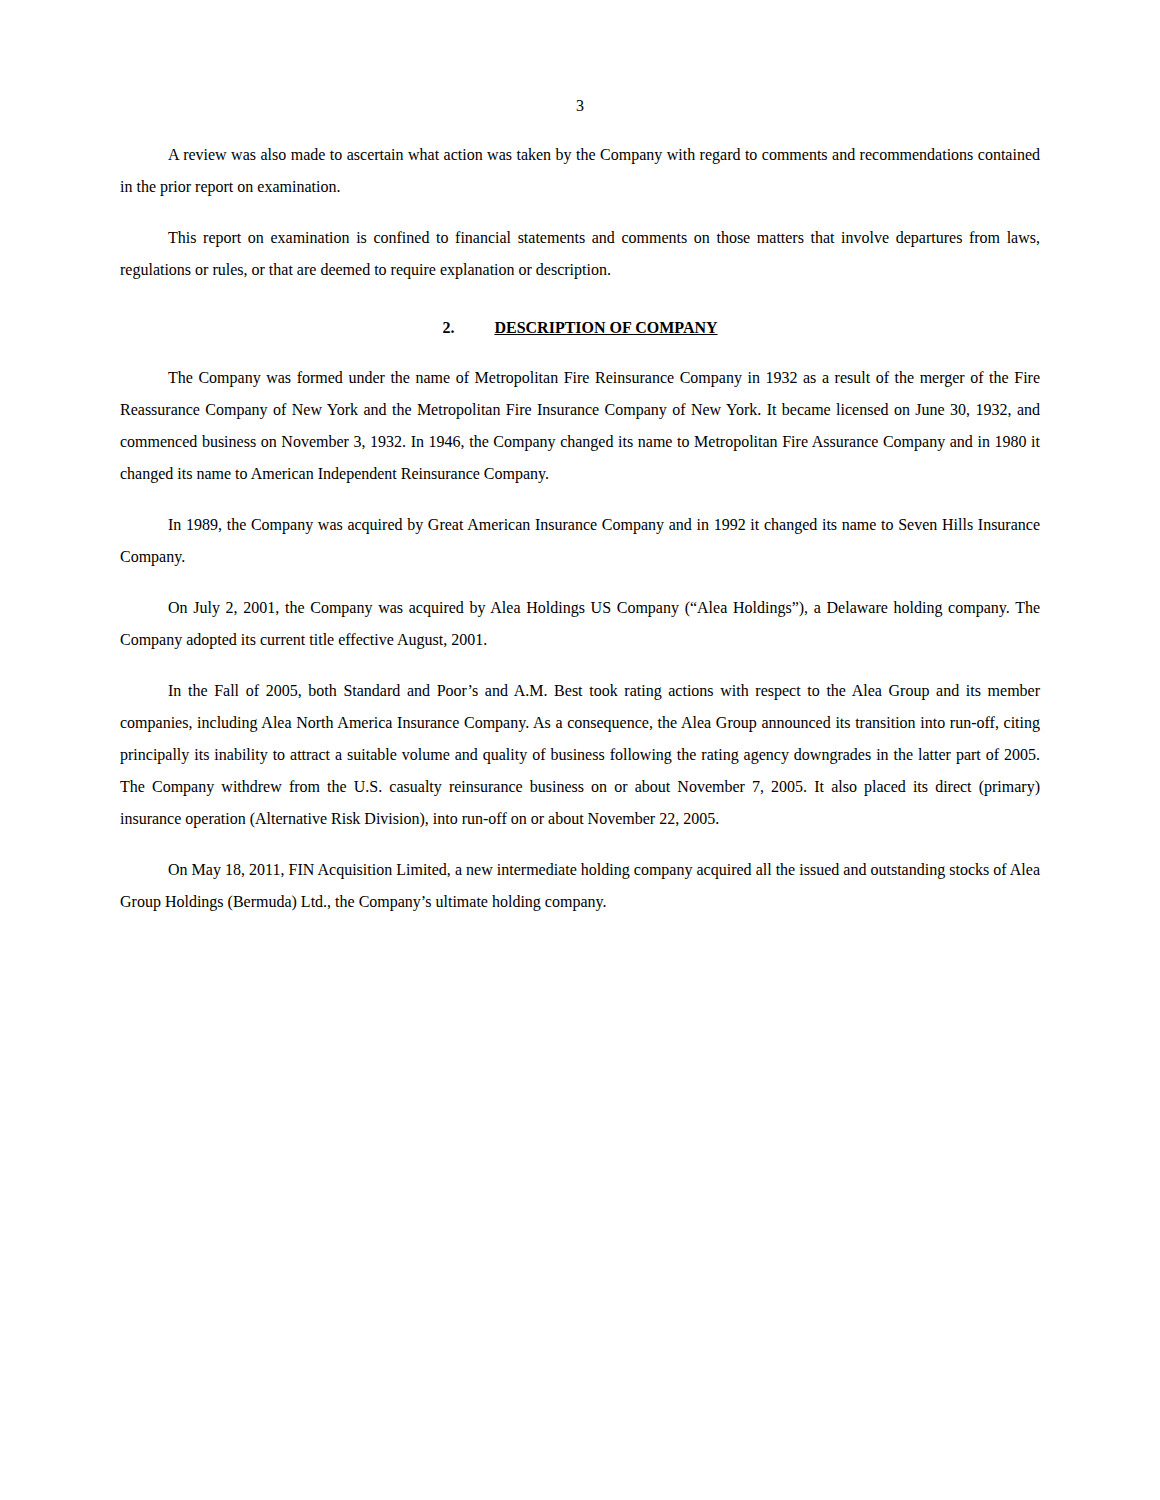3
A review was also made to ascertain what action was taken by the Company with regard to comments and recommendations contained in the prior report on examination.
This report on examination is confined to financial statements and comments on those matters that involve departures from laws, regulations or rules, or that are deemed to require explanation or description.
2. DESCRIPTION OF COMPANY
The Company was formed under the name of Metropolitan Fire Reinsurance Company in 1932 as a result of the merger of the Fire Reassurance Company of New York and the Metropolitan Fire Insurance Company of New York. It became licensed on June 30, 1932, and commenced business on November 3, 1932. In 1946, the Company changed its name to Metropolitan Fire Assurance Company and in 1980 it changed its name to American Independent Reinsurance Company.
In 1989, the Company was acquired by Great American Insurance Company and in 1992 it changed its name to Seven Hills Insurance Company.
On July 2, 2001, the Company was acquired by Alea Holdings US Company (“Alea Holdings”), a Delaware holding company. The Company adopted its current title effective August, 2001.
In the Fall of 2005, both Standard and Poor’s and A.M. Best took rating actions with respect to the Alea Group and its member companies, including Alea North America Insurance Company. As a consequence, the Alea Group announced its transition into run-off, citing principally its inability to attract a suitable volume and quality of business following the rating agency downgrades in the latter part of 2005. The Company withdrew from the U.S. casualty reinsurance business on or about November 7, 2005. It also placed its direct (primary) insurance operation (Alternative Risk Division), into run-off on or about November 22, 2005.
On May 18, 2011, FIN Acquisition Limited, a new intermediate holding company acquired all the issued and outstanding stocks of Alea Group Holdings (Bermuda) Ltd., the Company’s ultimate holding company.